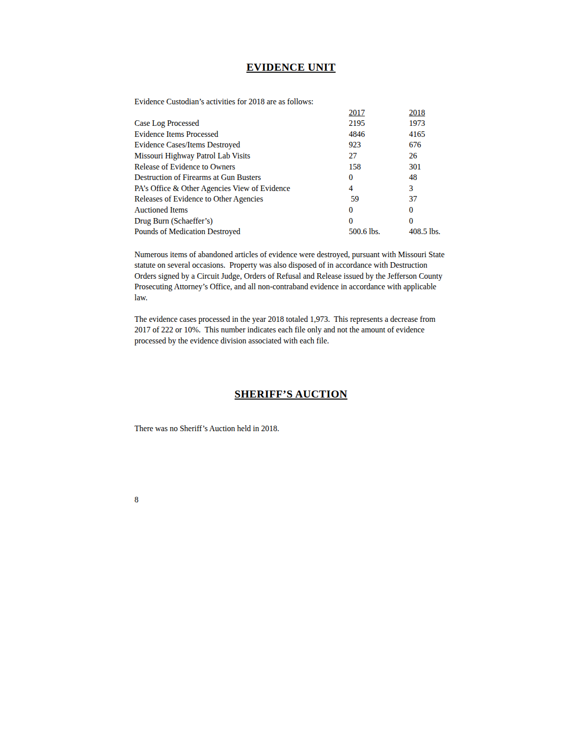EVIDENCE UNIT
Evidence Custodian’s activities for 2018 are as follows:
| | 2017 | 2018 |
| Case Log Processed | 2195 | 1973 |
| Evidence Items Processed | 4846 | 4165 |
| Evidence Cases/Items Destroyed | 923 | 676 |
| Missouri Highway Patrol Lab Visits | 27 | 26 |
| Release of Evidence to Owners | 158 | 301 |
| Destruction of Firearms at Gun Busters | 0 | 48 |
| PA’s Office & Other Agencies View of Evidence | 4 | 3 |
| Releases of Evidence to Other Agencies | 59 | 37 |
| Auctioned Items | 0 | 0 |
| Drug Burn (Schaeffer’s) | 0 | 0 |
| Pounds of Medication Destroyed | 500.6 lbs. | 408.5 lbs. |
Numerous items of abandoned articles of evidence were destroyed, pursuant with Missouri State statute on several occasions. Property was also disposed of in accordance with Destruction Orders signed by a Circuit Judge, Orders of Refusal and Release issued by the Jefferson County Prosecuting Attorney’s Office, and all non-contraband evidence in accordance with applicable law.
The evidence cases processed in the year 2018 totaled 1,973. This represents a decrease from 2017 of 222 or 10%. This number indicates each file only and not the amount of evidence processed by the evidence division associated with each file.
SHERIFF’S AUCTION
There was no Sheriff’s Auction held in 2018.
8